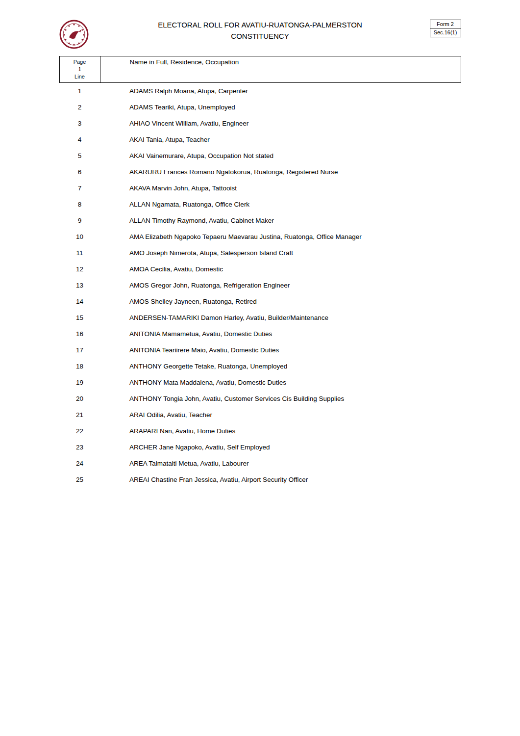ELECTORAL ROLL FOR AVATIU-RUATONGA-PALMERSTON
CONSTITUENCY
Form 2
Sec.16(1)
| Page 1 Line | Name in Full, Residence, Occupation |
| --- | --- |
| 1 | ADAMS Ralph Moana, Atupa, Carpenter |
| 2 | ADAMS Teariki, Atupa, Unemployed |
| 3 | AHIAO Vincent William, Avatiu, Engineer |
| 4 | AKAI Tania, Atupa, Teacher |
| 5 | AKAI Vainemurare, Atupa, Occupation Not stated |
| 6 | AKARURU Frances Romano Ngatokorua, Ruatonga, Registered Nurse |
| 7 | AKAVA Marvin John, Atupa, Tattooist |
| 8 | ALLAN Ngamata, Ruatonga, Office Clerk |
| 9 | ALLAN Timothy Raymond, Avatiu, Cabinet Maker |
| 10 | AMA Elizabeth Ngapoko Tepaeru Maevarau Justina, Ruatonga, Office Manager |
| 11 | AMO Joseph Nimerota, Atupa, Salesperson Island Craft |
| 12 | AMOA Cecilia, Avatiu, Domestic |
| 13 | AMOS Gregor John, Ruatonga, Refrigeration Engineer |
| 14 | AMOS Shelley Jayneen, Ruatonga, Retired |
| 15 | ANDERSEN-TAMARIKI Damon Harley, Avatiu, Builder/Maintenance |
| 16 | ANITONIA Mamametua, Avatiu, Domestic Duties |
| 17 | ANITONIA Teariirere Maio, Avatiu, Domestic Duties |
| 18 | ANTHONY Georgette Tetake, Ruatonga, Unemployed |
| 19 | ANTHONY Mata Maddalena, Avatiu, Domestic Duties |
| 20 | ANTHONY Tongia John, Avatiu, Customer Services Cis Building Supplies |
| 21 | ARAI Odilia, Avatiu, Teacher |
| 22 | ARAPARI Nan, Avatiu, Home Duties |
| 23 | ARCHER Jane Ngapoko, Avatiu, Self Employed |
| 24 | AREA Taimataiti Metua, Avatiu, Labourer |
| 25 | AREAI Chastine Fran Jessica, Avatiu, Airport Security Officer |